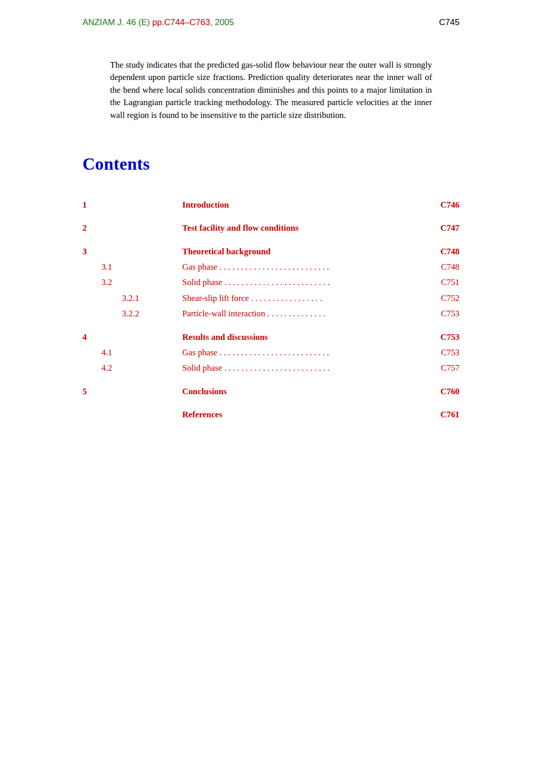ANZIAM J. 46 (E) pp.C744–C763, 2005
C745
The study indicates that the predicted gas-solid flow behaviour near the outer wall is strongly dependent upon particle size fractions. Prediction quality deteriorates near the inner wall of the bend where local solids concentration diminishes and this points to a major limitation in the Lagrangian particle tracking methodology. The measured particle velocities at the inner wall region is found to be insensitive to the particle size distribution.
Contents
| 1 | Introduction | C746 |
| 2 | Test facility and flow conditions | C747 |
| 3 | Theoretical background | C748 |
| 3.1 | Gas phase . . . . . . . . . . . . . . . . . . . . . . . . . . | C748 |
| 3.2 | Solid phase . . . . . . . . . . . . . . . . . . . . . . . . . | C751 |
| 3.2.1 | Shear-slip lift force . . . . . . . . . . . . . . . . . | C752 |
| 3.2.2 | Particle-wall interaction . . . . . . . . . . . . . . | C753 |
| 4 | Results and discussions | C753 |
| 4.1 | Gas phase . . . . . . . . . . . . . . . . . . . . . . . . . . | C753 |
| 4.2 | Solid phase . . . . . . . . . . . . . . . . . . . . . . . . . | C757 |
| 5 | Conclusions | C760 |
| | References | C761 |